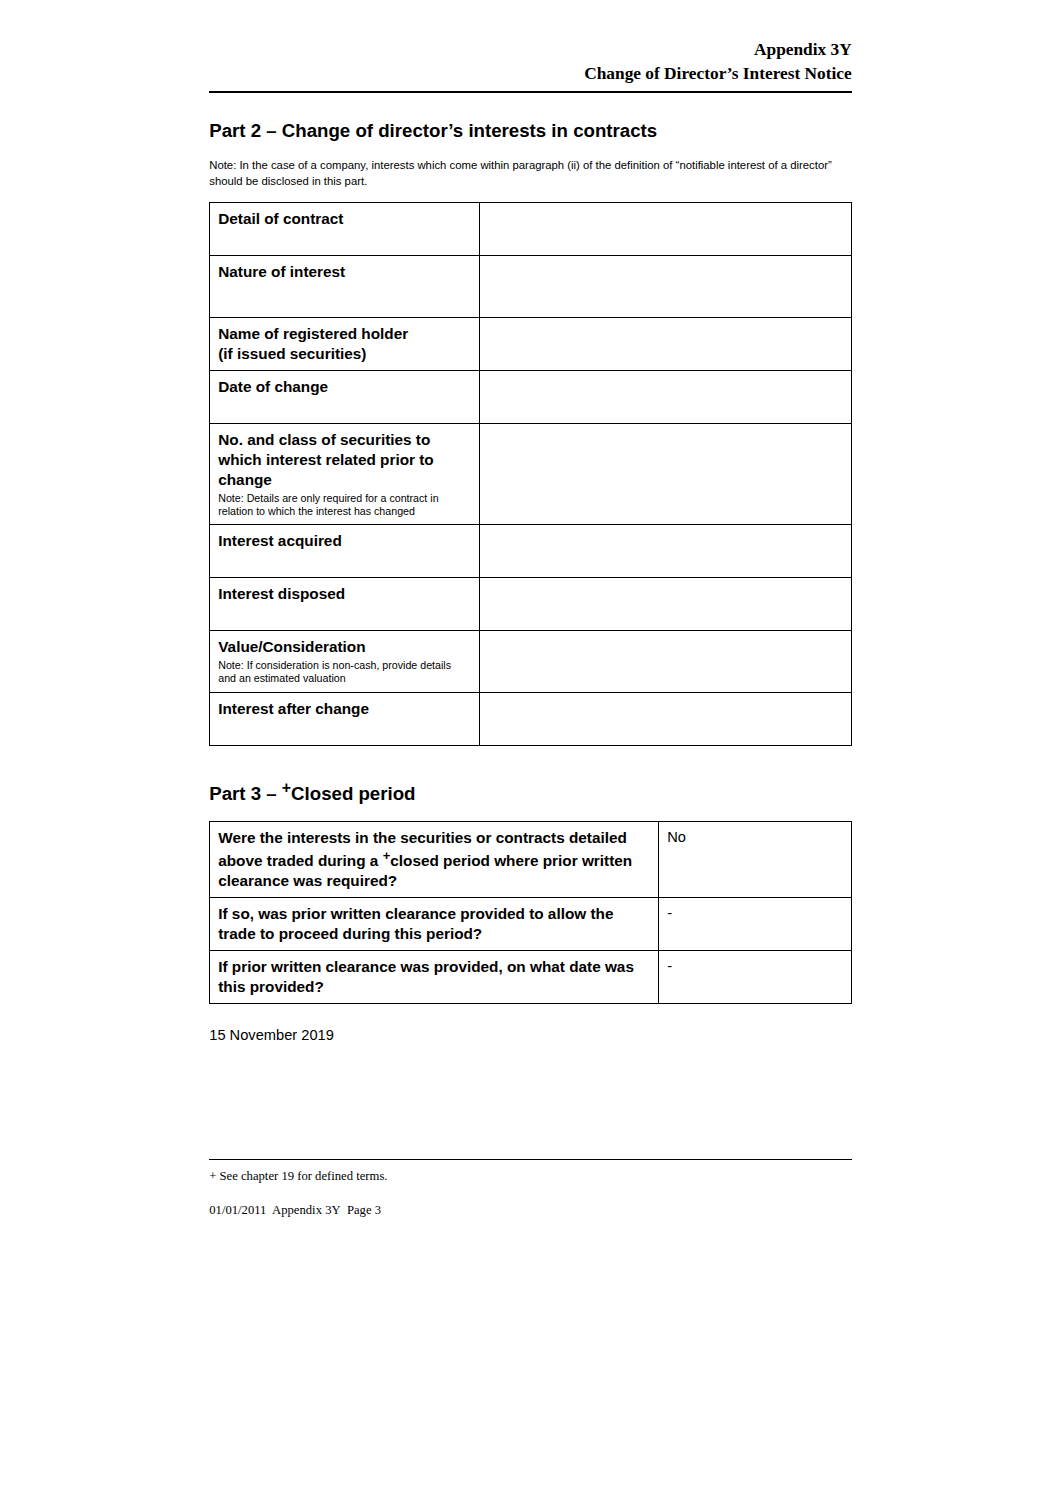Appendix 3Y
Change of Director’s Interest Notice
Part 2 – Change of director’s interests in contracts
Note: In the case of a company, interests which come within paragraph (ii) of the definition of “notifiable interest of a director” should be disclosed in this part.
| Detail of contract | |
| Nature of interest | |
| Name of registered holder (if issued securities) | |
| Date of change | |
| No. and class of securities to which interest related prior to change Note: Details are only required for a contract in relation to which the interest has changed | |
| Interest acquired | |
| Interest disposed | |
| Value/Consideration Note: If consideration is non-cash, provide details and an estimated valuation | |
| Interest after change | |
Part 3 – +Closed period
| Were the interests in the securities or contracts detailed above traded during a + closed period where prior written clearance was required? | No |
| If so, was prior written clearance provided to allow the trade to proceed during this period? | - |
| If prior written clearance was provided, on what date was this provided? | - |
15 November 2019
+ See chapter 19 for defined terms.
01/01/2011 Appendix 3Y Page 3